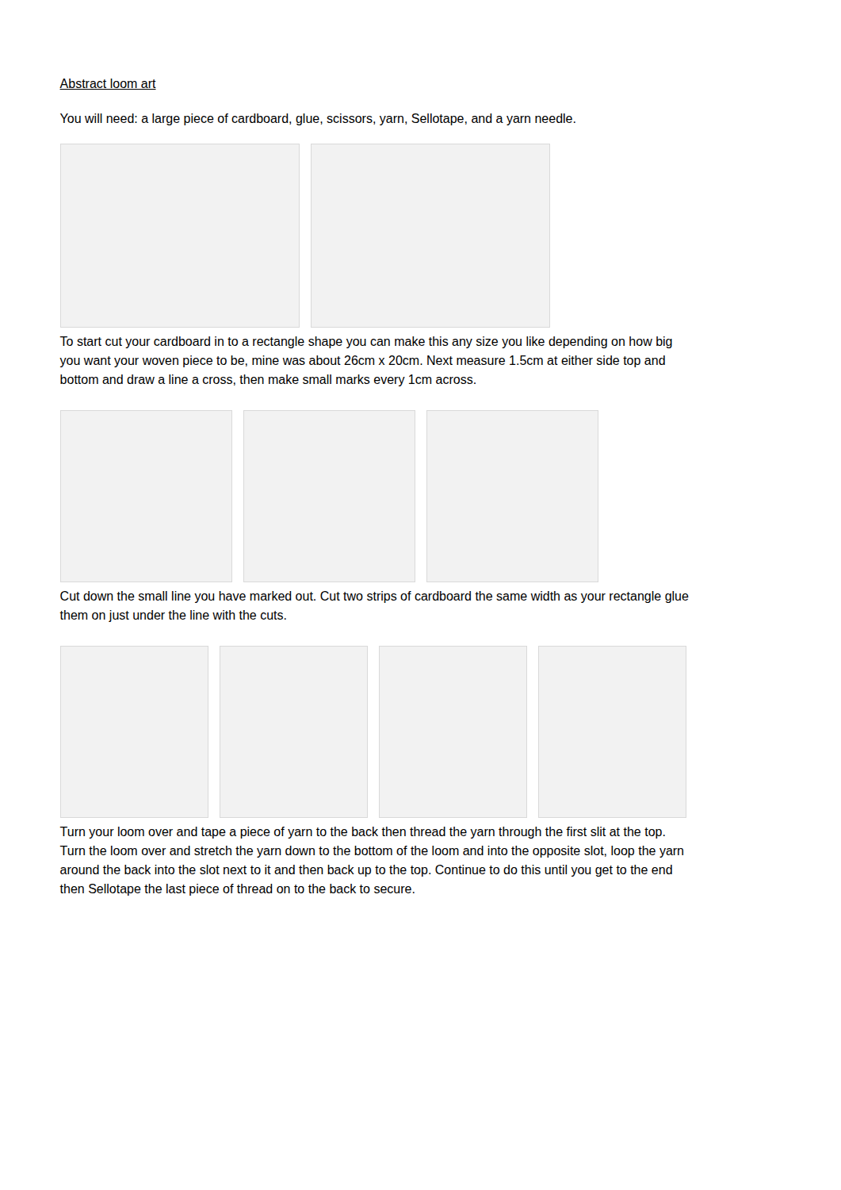Abstract loom art
You will need: a large piece of cardboard, glue, scissors, yarn, Sellotape, and a yarn needle.
To start cut your cardboard in to a rectangle shape you can make this any size you like depending on how big you want your woven piece to be, mine was about 26cm x 20cm. Next measure 1.5cm at either side top and bottom and draw a line a cross, then make small marks every 1cm across.
Cut down the small line you have marked out. Cut two strips of cardboard the same width as your rectangle glue them on just under the line with the cuts.
Turn your loom over and tape a piece of yarn to the back then thread the yarn through the first slit at the top. Turn the loom over and stretch the yarn down to the bottom of the loom and into the opposite slot, loop the yarn around the back into the slot next to it and then back up to the top. Continue to do this until you get to the end then Sellotape the last piece of thread on to the back to secure.